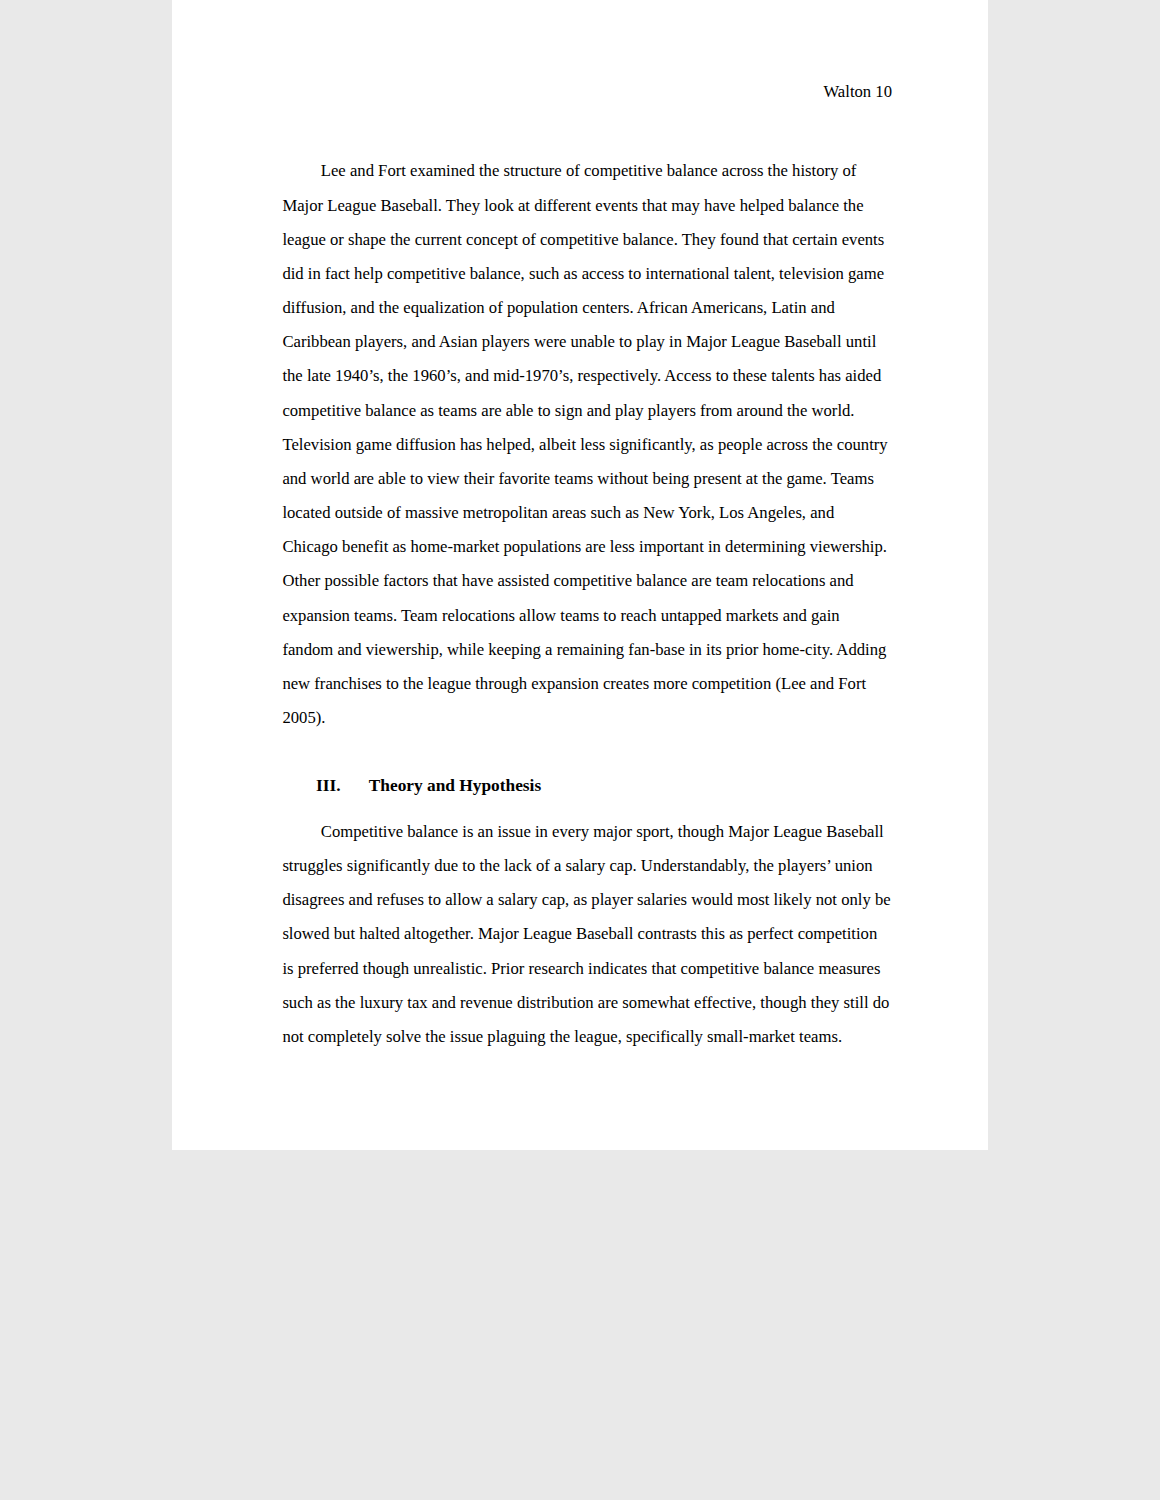Walton 10
Lee and Fort examined the structure of competitive balance across the history of Major League Baseball. They look at different events that may have helped balance the league or shape the current concept of competitive balance. They found that certain events did in fact help competitive balance, such as access to international talent, television game diffusion, and the equalization of population centers. African Americans, Latin and Caribbean players, and Asian players were unable to play in Major League Baseball until the late 1940’s, the 1960’s, and mid-1970’s, respectively. Access to these talents has aided competitive balance as teams are able to sign and play players from around the world. Television game diffusion has helped, albeit less significantly, as people across the country and world are able to view their favorite teams without being present at the game. Teams located outside of massive metropolitan areas such as New York, Los Angeles, and Chicago benefit as home-market populations are less important in determining viewership. Other possible factors that have assisted competitive balance are team relocations and expansion teams. Team relocations allow teams to reach untapped markets and gain fandom and viewership, while keeping a remaining fan-base in its prior home-city. Adding new franchises to the league through expansion creates more competition (Lee and Fort 2005).
III. Theory and Hypothesis
Competitive balance is an issue in every major sport, though Major League Baseball struggles significantly due to the lack of a salary cap. Understandably, the players’ union disagrees and refuses to allow a salary cap, as player salaries would most likely not only be slowed but halted altogether. Major League Baseball contrasts this as perfect competition is preferred though unrealistic. Prior research indicates that competitive balance measures such as the luxury tax and revenue distribution are somewhat effective, though they still do not completely solve the issue plaguing the league, specifically small-market teams.